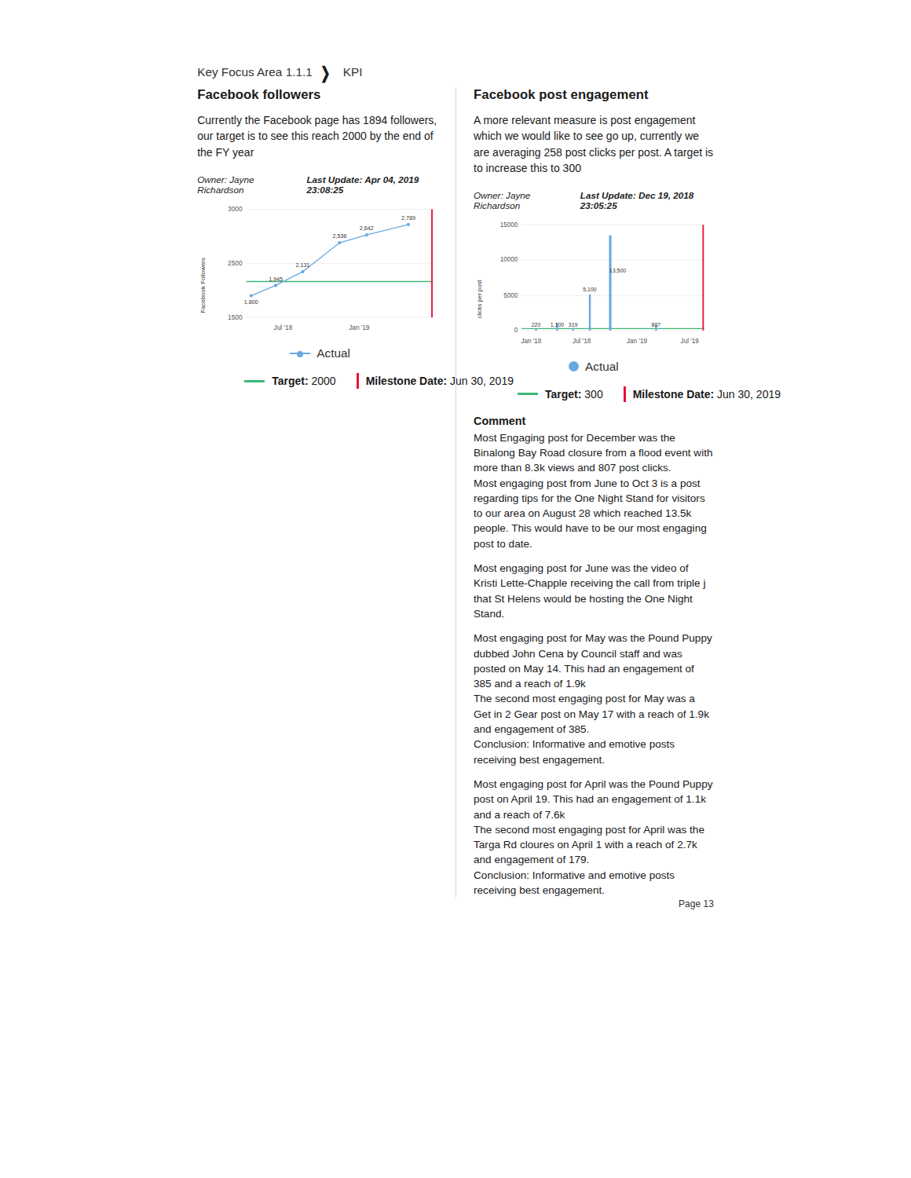Key Focus Area 1.1.1 ❯ KPI
Facebook followers
Currently the Facebook page has 1894 followers, our target is to see this reach 2000 by the end of the FY year
Owner: Jayne Richardson Last Update: Apr 04, 2019 23:08:25
Facebook Followers Y ticks: 1500 -> y=240 ; 3000 -> y=20 (scale: 220px / 1500 units) 3000 2500 1500 Jul '18 Jan '19 1,800 1,945 2,131 2,536 2,642 2,789
Actual
Target: 2000 Milestone Date: Jun 30, 2019
Facebook post engagement
A more relevant measure is post engagement which we would like to see go up, currently we are averaging 258 post clicks per post. A target is to increase this to 300
Owner: Jayne Richardson Last Update: Dec 19, 2018 23:05:25
clicks per post 15000 10000 5000 0 15000 15000 10000 5000 0 Jan '18 Jul '18 Jan '19 Jul '19 220 1,100 319 5,100 13,500 13,500 807
Actual
Target: 300 Milestone Date: Jun 30, 2019
Comment
Most Engaging post for December was the Binalong Bay Road closure from a flood event with more than 8.3k views and 807 post clicks.
Most engaging post from June to Oct 3 is a post regarding tips for the One Night Stand for visitors to our area on August 28 which reached 13.5k people. This would have to be our most engaging post to date.
Most engaging post for June was the video of Kristi Lette-Chapple receiving the call from triple j that St Helens would be hosting the One Night Stand.
Most engaging post for May was the Pound Puppy dubbed John Cena by Council staff and was posted on May 14. This had an engagement of 385 and a reach of 1.9k
The second most engaging post for May was a Get in 2 Gear post on May 17 with a reach of 1.9k and engagement of 385.
Conclusion: Informative and emotive posts receiving best engagement.
Most engaging post for April was the Pound Puppy post on April 19. This had an engagement of 1.1k and a reach of 7.6k
The second most engaging post for April was the Targa Rd cloures on April 1 with a reach of 2.7k and engagement of 179.
Conclusion: Informative and emotive posts receiving best engagement.
Page 13